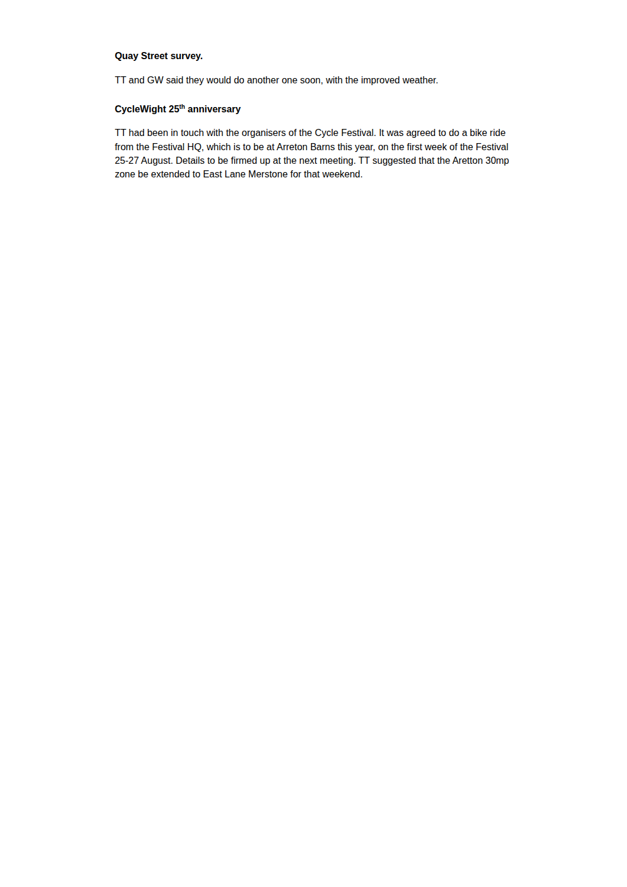Quay Street survey.
TT and GW said they would do another one soon, with the improved weather.
CycleWight 25th anniversary
TT had been in touch with the organisers of the Cycle Festival. It was agreed to do a bike ride from the Festival HQ, which is to be at Arreton Barns this year, on the first week of the Festival 25-27 August. Details to be firmed up at the next meeting. TT suggested that the Aretton 30mp zone be extended to East Lane Merstone for that weekend.